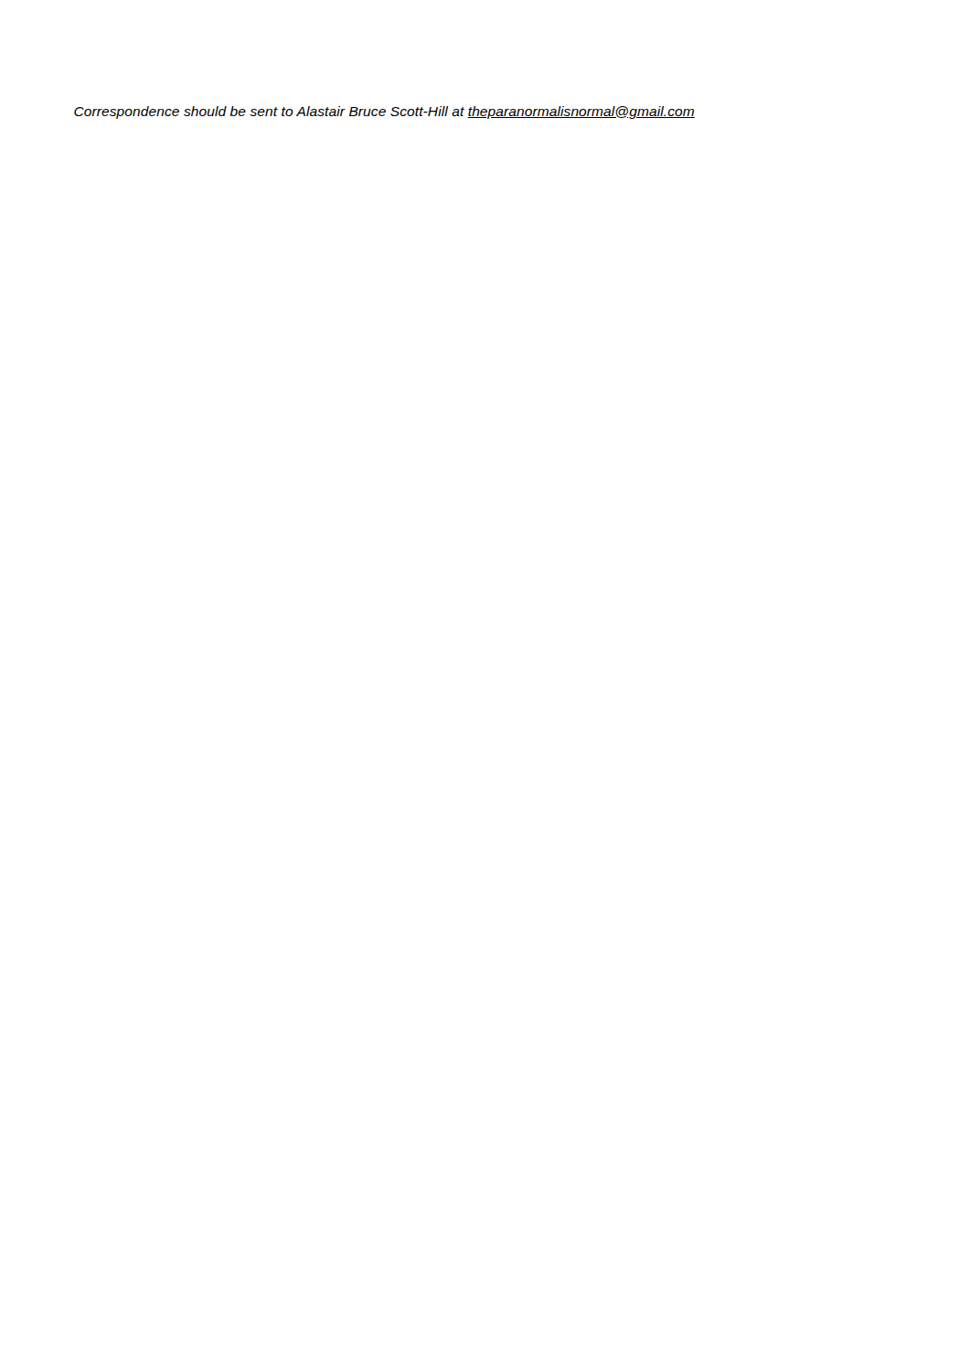Correspondence should be sent to Alastair Bruce Scott-Hill at theparanormalisnormal@gmail.com